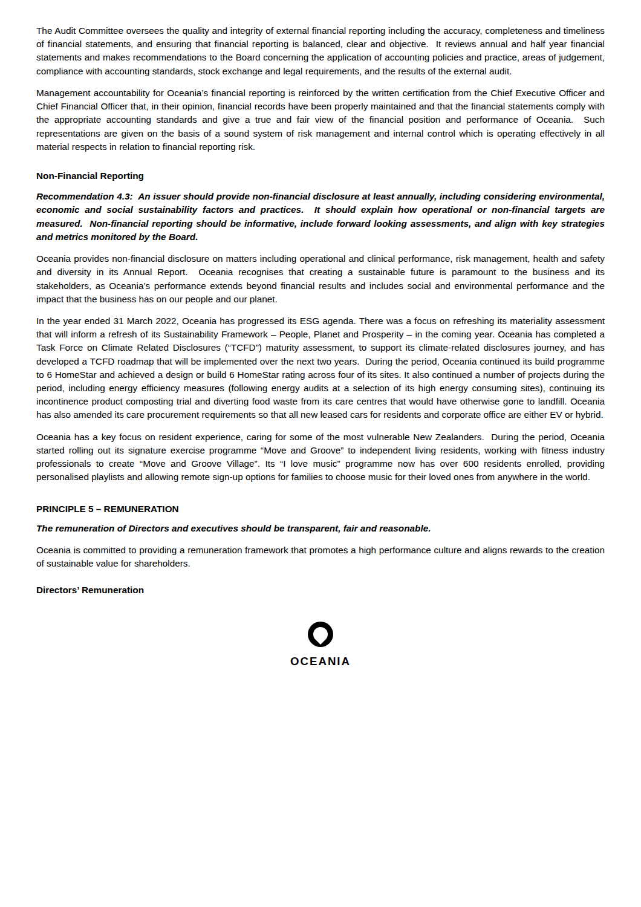The Audit Committee oversees the quality and integrity of external financial reporting including the accuracy, completeness and timeliness of financial statements, and ensuring that financial reporting is balanced, clear and objective. It reviews annual and half year financial statements and makes recommendations to the Board concerning the application of accounting policies and practice, areas of judgement, compliance with accounting standards, stock exchange and legal requirements, and the results of the external audit.
Management accountability for Oceania’s financial reporting is reinforced by the written certification from the Chief Executive Officer and Chief Financial Officer that, in their opinion, financial records have been properly maintained and that the financial statements comply with the appropriate accounting standards and give a true and fair view of the financial position and performance of Oceania. Such representations are given on the basis of a sound system of risk management and internal control which is operating effectively in all material respects in relation to financial reporting risk.
Non-Financial Reporting
Recommendation 4.3: An issuer should provide non-financial disclosure at least annually, including considering environmental, economic and social sustainability factors and practices. It should explain how operational or non-financial targets are measured. Non-financial reporting should be informative, include forward looking assessments, and align with key strategies and metrics monitored by the Board.
Oceania provides non-financial disclosure on matters including operational and clinical performance, risk management, health and safety and diversity in its Annual Report. Oceania recognises that creating a sustainable future is paramount to the business and its stakeholders, as Oceania’s performance extends beyond financial results and includes social and environmental performance and the impact that the business has on our people and our planet.
In the year ended 31 March 2022, Oceania has progressed its ESG agenda. There was a focus on refreshing its materiality assessment that will inform a refresh of its Sustainability Framework – People, Planet and Prosperity – in the coming year. Oceania has completed a Task Force on Climate Related Disclosures (“TCFD”) maturity assessment, to support its climate-related disclosures journey, and has developed a TCFD roadmap that will be implemented over the next two years. During the period, Oceania continued its build programme to 6 HomeStar and achieved a design or build 6 HomeStar rating across four of its sites. It also continued a number of projects during the period, including energy efficiency measures (following energy audits at a selection of its high energy consuming sites), continuing its incontinence product composting trial and diverting food waste from its care centres that would have otherwise gone to landfill. Oceania has also amended its care procurement requirements so that all new leased cars for residents and corporate office are either EV or hybrid.
Oceania has a key focus on resident experience, caring for some of the most vulnerable New Zealanders. During the period, Oceania started rolling out its signature exercise programme “Move and Groove” to independent living residents, working with fitness industry professionals to create “Move and Groove Village”. Its “I love music” programme now has over 600 residents enrolled, providing personalised playlists and allowing remote sign-up options for families to choose music for their loved ones from anywhere in the world.
PRINCIPLE 5 – REMUNERATION
The remuneration of Directors and executives should be transparent, fair and reasonable.
Oceania is committed to providing a remuneration framework that promotes a high performance culture and aligns rewards to the creation of sustainable value for shareholders.
Directors’ Remuneration
OCEANIA